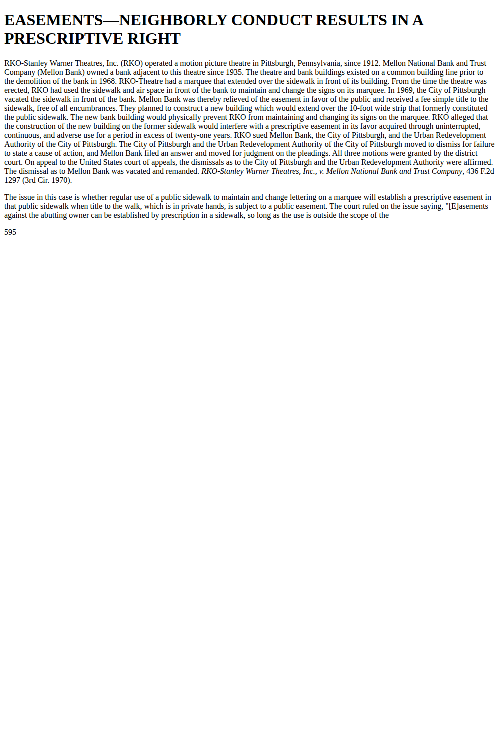EASEMENTS—NEIGHBORLY CONDUCT RESULTS IN A PRESCRIPTIVE RIGHT
RKO-Stanley Warner Theatres, Inc. (RKO) operated a motion picture theatre in Pittsburgh, Pennsylvania, since 1912. Mellon National Bank and Trust Company (Mellon Bank) owned a bank adjacent to this theatre since 1935. The theatre and bank buildings existed on a common building line prior to the demolition of the bank in 1968. RKO-Theatre had a marquee that extended over the sidewalk in front of its building. From the time the theatre was erected, RKO had used the sidewalk and air space in front of the bank to maintain and change the signs on its marquee. In 1969, the City of Pittsburgh vacated the sidewalk in front of the bank. Mellon Bank was thereby relieved of the easement in favor of the public and received a fee simple title to the sidewalk, free of all encumbrances. They planned to construct a new building which would extend over the 10-foot wide strip that formerly constituted the public sidewalk. The new bank building would physically prevent RKO from maintaining and changing its signs on the marquee. RKO alleged that the construction of the new building on the former sidewalk would interfere with a prescriptive easement in its favor acquired through uninterrupted, continuous, and adverse use for a period in excess of twenty-one years. RKO sued Mellon Bank, the City of Pittsburgh, and the Urban Redevelopment Authority of the City of Pittsburgh. The City of Pittsburgh and the Urban Redevelopment Authority of the City of Pittsburgh moved to dismiss for failure to state a cause of action, and Mellon Bank filed an answer and moved for judgment on the pleadings. All three motions were granted by the district court. On appeal to the United States court of appeals, the dismissals as to the City of Pittsburgh and the Urban Redevelopment Authority were affirmed. The dismissal as to Mellon Bank was vacated and remanded. RKO-Stanley Warner Theatres, Inc., v. Mellon National Bank and Trust Company, 436 F.2d 1297 (3rd Cir. 1970).
The issue in this case is whether regular use of a public sidewalk to maintain and change lettering on a marquee will establish a prescriptive easement in that public sidewalk when title to the walk, which is in private hands, is subject to a public easement. The court ruled on the issue saying, "[E]asements against the abutting owner can be established by prescription in a sidewalk, so long as the use is outside the scope of the
595